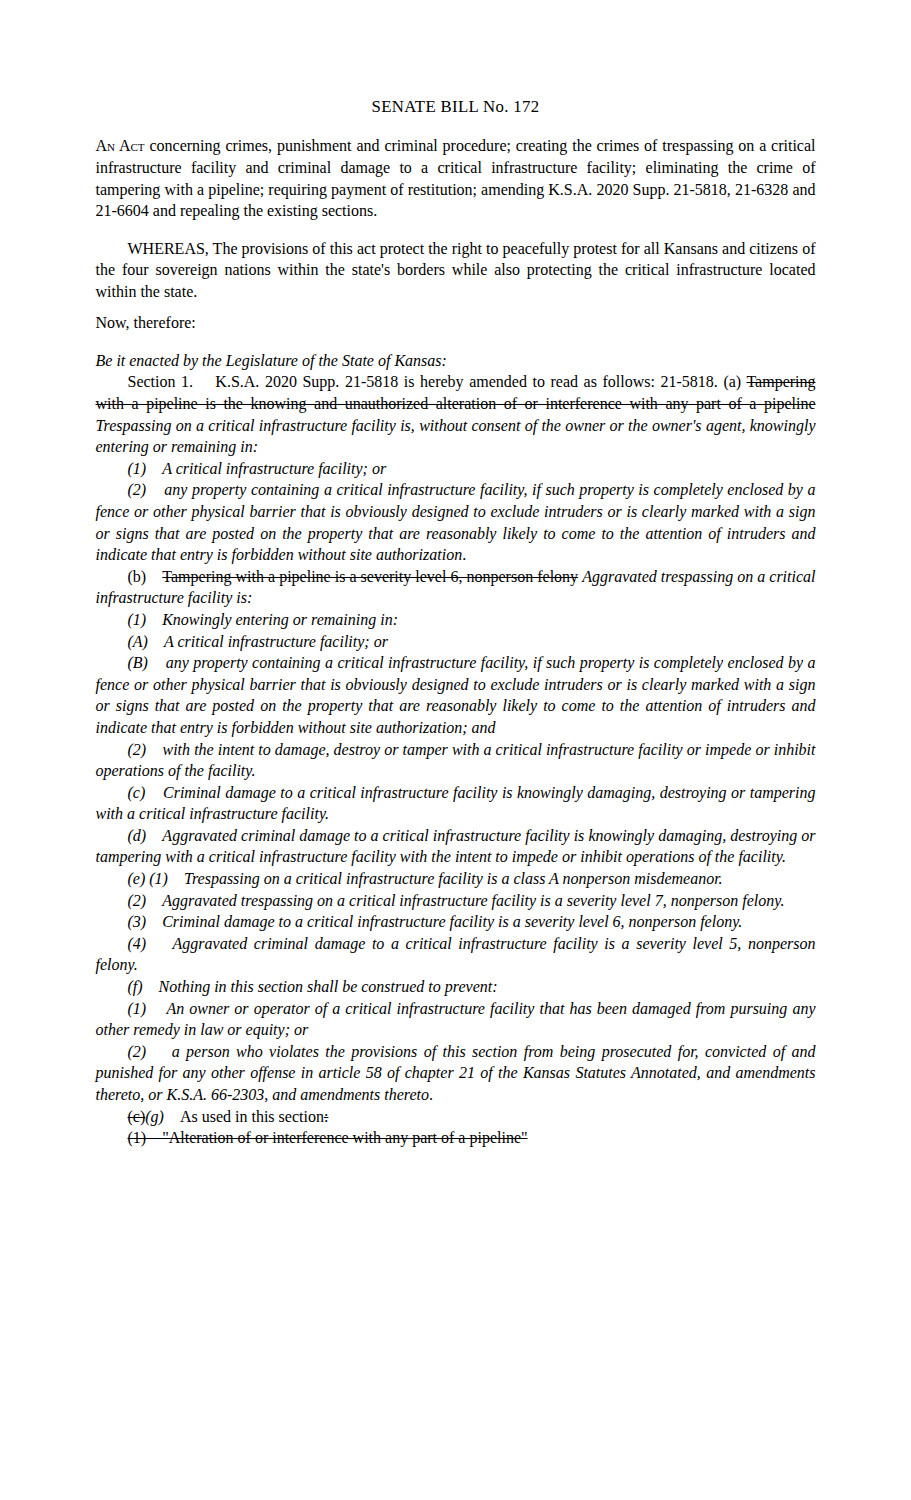SENATE BILL No. 172
An Act concerning crimes, punishment and criminal procedure; creating the crimes of trespassing on a critical infrastructure facility and criminal damage to a critical infrastructure facility; eliminating the crime of tampering with a pipeline; requiring payment of restitution; amending K.S.A. 2020 Supp. 21-5818, 21-6328 and 21-6604 and repealing the existing sections.
WHEREAS, The provisions of this act protect the right to peacefully protest for all Kansans and citizens of the four sovereign nations within the state's borders while also protecting the critical infrastructure located within the state.
Now, therefore:
Be it enacted by the Legislature of the State of Kansas:
Section 1. K.S.A. 2020 Supp. 21-5818 is hereby amended to read as follows: 21-5818. (a) Tampering with a pipeline is the knowing and unauthorized alteration of or interference with any part of a pipeline Trespassing on a critical infrastructure facility is, without consent of the owner or the owner's agent, knowingly entering or remaining in:
(1) A critical infrastructure facility; or
(2) any property containing a critical infrastructure facility, if such property is completely enclosed by a fence or other physical barrier that is obviously designed to exclude intruders or is clearly marked with a sign or signs that are posted on the property that are reasonably likely to come to the attention of intruders and indicate that entry is forbidden without site authorization.
(b) Tampering with a pipeline is a severity level 6, nonperson felony Aggravated trespassing on a critical infrastructure facility is:
(1) Knowingly entering or remaining in:
(A) A critical infrastructure facility; or
(B) any property containing a critical infrastructure facility, if such property is completely enclosed by a fence or other physical barrier that is obviously designed to exclude intruders or is clearly marked with a sign or signs that are posted on the property that are reasonably likely to come to the attention of intruders and indicate that entry is forbidden without site authorization; and
(2) with the intent to damage, destroy or tamper with a critical infrastructure facility or impede or inhibit operations of the facility.
(c) Criminal damage to a critical infrastructure facility is knowingly damaging, destroying or tampering with a critical infrastructure facility.
(d) Aggravated criminal damage to a critical infrastructure facility is knowingly damaging, destroying or tampering with a critical infrastructure facility with the intent to impede or inhibit operations of the facility.
(e) (1) Trespassing on a critical infrastructure facility is a class A nonperson misdemeanor.
(2) Aggravated trespassing on a critical infrastructure facility is a severity level 7, nonperson felony.
(3) Criminal damage to a critical infrastructure facility is a severity level 6, nonperson felony.
(4) Aggravated criminal damage to a critical infrastructure facility is a severity level 5, nonperson felony.
(f) Nothing in this section shall be construed to prevent:
(1) An owner or operator of a critical infrastructure facility that has been damaged from pursuing any other remedy in law or equity; or
(2) a person who violates the provisions of this section from being prosecuted for, convicted of and punished for any other offense in article 58 of chapter 21 of the Kansas Statutes Annotated, and amendments thereto, or K.S.A. 66-2303, and amendments thereto.
(c)(g) As used in this section:
(1) "Alteration of or interference with any part of a pipeline"